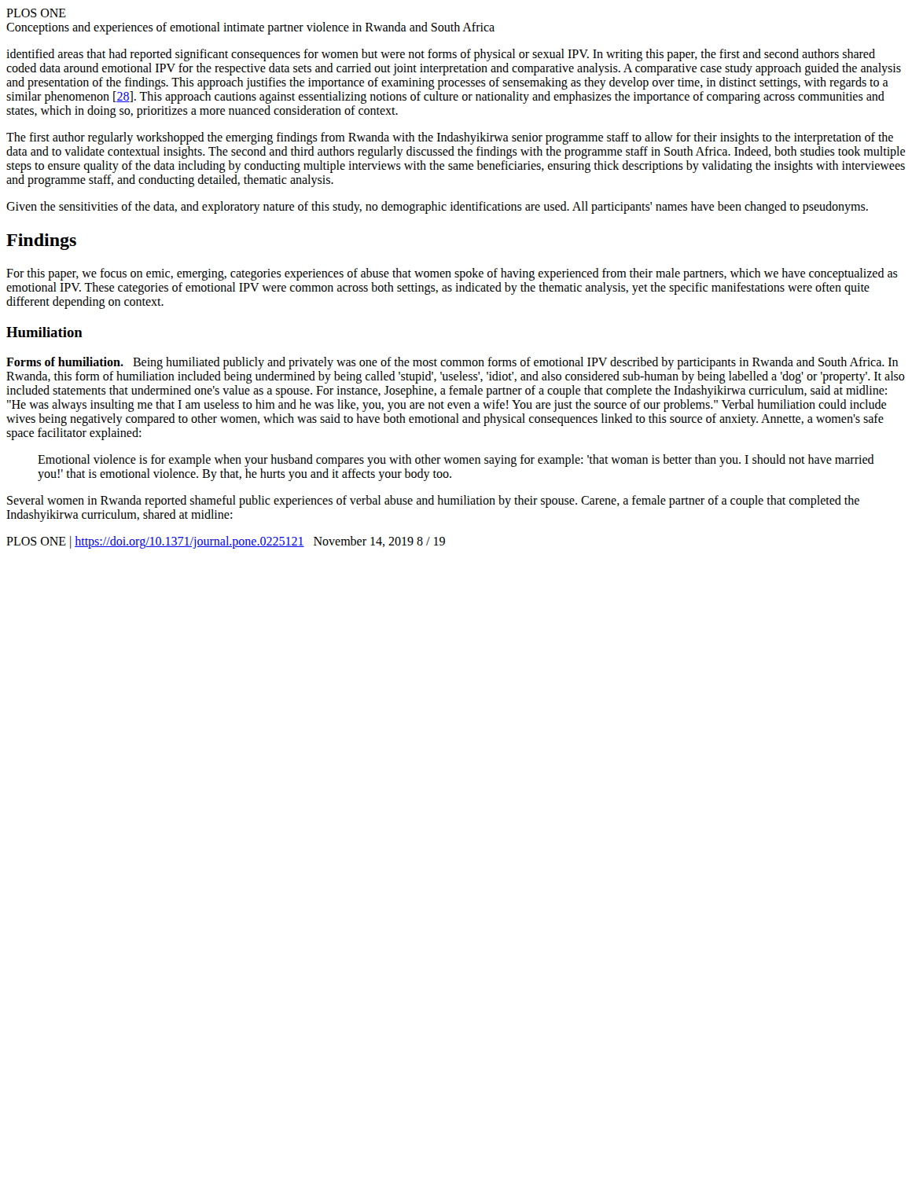PLOS ONE
Conceptions and experiences of emotional intimate partner violence in Rwanda and South Africa
identified areas that had reported significant consequences for women but were not forms of physical or sexual IPV. In writing this paper, the first and second authors shared coded data around emotional IPV for the respective data sets and carried out joint interpretation and comparative analysis. A comparative case study approach guided the analysis and presentation of the findings. This approach justifies the importance of examining processes of sensemaking as they develop over time, in distinct settings, with regards to a similar phenomenon [28]. This approach cautions against essentializing notions of culture or nationality and emphasizes the importance of comparing across communities and states, which in doing so, prioritizes a more nuanced consideration of context.
The first author regularly workshopped the emerging findings from Rwanda with the Indashyikirwa senior programme staff to allow for their insights to the interpretation of the data and to validate contextual insights. The second and third authors regularly discussed the findings with the programme staff in South Africa. Indeed, both studies took multiple steps to ensure quality of the data including by conducting multiple interviews with the same beneficiaries, ensuring thick descriptions by validating the insights with interviewees and programme staff, and conducting detailed, thematic analysis.
Given the sensitivities of the data, and exploratory nature of this study, no demographic identifications are used. All participants' names have been changed to pseudonyms.
Findings
For this paper, we focus on emic, emerging, categories experiences of abuse that women spoke of having experienced from their male partners, which we have conceptualized as emotional IPV. These categories of emotional IPV were common across both settings, as indicated by the thematic analysis, yet the specific manifestations were often quite different depending on context.
Humiliation
Forms of humiliation. Being humiliated publicly and privately was one of the most common forms of emotional IPV described by participants in Rwanda and South Africa. In Rwanda, this form of humiliation included being undermined by being called 'stupid', 'useless', 'idiot', and also considered sub-human by being labelled a 'dog' or 'property'. It also included statements that undermined one's value as a spouse. For instance, Josephine, a female partner of a couple that complete the Indashyikirwa curriculum, said at midline: "He was always insulting me that I am useless to him and he was like, you, you are not even a wife! You are just the source of our problems." Verbal humiliation could include wives being negatively compared to other women, which was said to have both emotional and physical consequences linked to this source of anxiety. Annette, a women's safe space facilitator explained:
Emotional violence is for example when your husband compares you with other women saying for example: 'that woman is better than you. I should not have married you!' that is emotional violence. By that, he hurts you and it affects your body too.
Several women in Rwanda reported shameful public experiences of verbal abuse and humiliation by their spouse. Carene, a female partner of a couple that completed the Indashyikirwa curriculum, shared at midline:
PLOS ONE | https://doi.org/10.1371/journal.pone.0225121 November 14, 2019 8 / 19